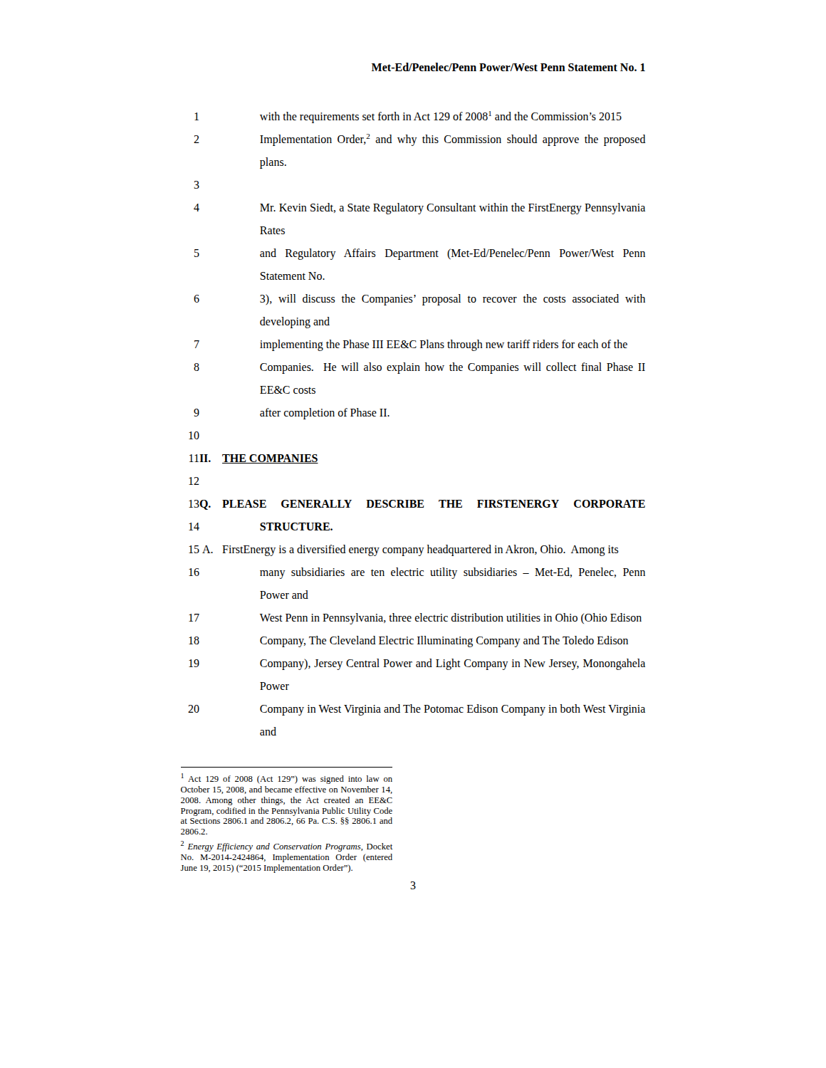Met-Ed/Penelec/Penn Power/West Penn Statement No. 1
| 1 | | with the requirements set forth in Act 129 of 2008 1 and the Commission’s 2015 |
| 2 | | Implementation Order, 2 and why this Commission should approve the proposed plans. |
| 3 | | |
| 4 | | Mr. Kevin Siedt, a State Regulatory Consultant within the FirstEnergy Pennsylvania Rates |
| 5 | | and Regulatory Affairs Department (Met-Ed/Penelec/Penn Power/West Penn Statement No. |
| 6 | | 3), will discuss the Companies’ proposal to recover the costs associated with developing and |
| 7 | | implementing the Phase III EE&C Plans through new tariff riders for each of the |
| 8 | | Companies. He will also explain how the Companies will collect final Phase II EE&C costs |
| 9 | | after completion of Phase II. |
| 10 | | |
| 11 | II. | THE COMPANIES |
| 12 | | |
| 13 | Q. | PLEASE GENERALLY DESCRIBE THE FIRSTENERGY CORPORATE |
| 14 | | STRUCTURE. |
| 15 | A. | FirstEnergy is a diversified energy company headquartered in Akron, Ohio. Among its |
| 16 | | many subsidiaries are ten electric utility subsidiaries – Met-Ed, Penelec, Penn Power and |
| 17 | | West Penn in Pennsylvania, three electric distribution utilities in Ohio (Ohio Edison |
| 18 | | Company, The Cleveland Electric Illuminating Company and The Toledo Edison |
| 19 | | Company), Jersey Central Power and Light Company in New Jersey, Monongahela Power |
| 20 | | Company in West Virginia and The Potomac Edison Company in both West Virginia and |
1 Act 129 of 2008 (Act 129”) was signed into law on October 15, 2008, and became effective on November 14, 2008. Among other things, the Act created an EE&C Program, codified in the Pennsylvania Public Utility Code at Sections 2806.1 and 2806.2, 66 Pa. C.S. §§ 2806.1 and 2806.2.
2 Energy Efficiency and Conservation Programs, Docket No. M-2014-2424864, Implementation Order (entered June 19, 2015) (“2015 Implementation Order”).
3